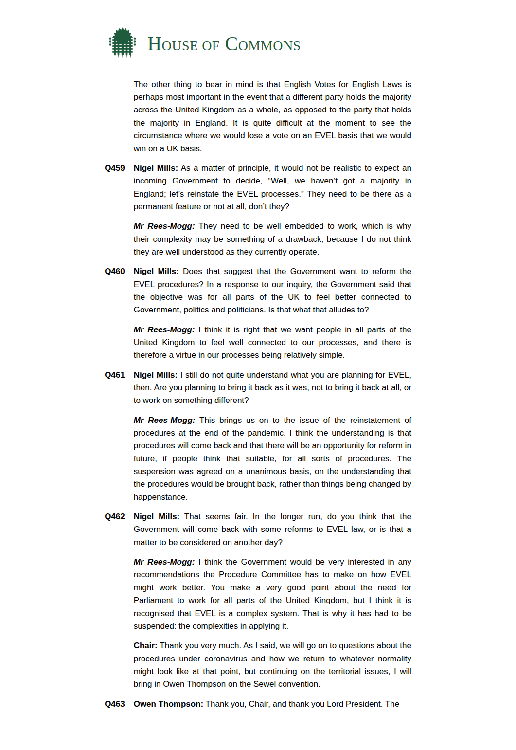HOUSE OF COMMONS
The other thing to bear in mind is that English Votes for English Laws is perhaps most important in the event that a different party holds the majority across the United Kingdom as a whole, as opposed to the party that holds the majority in England. It is quite difficult at the moment to see the circumstance where we would lose a vote on an EVEL basis that we would win on a UK basis.
Q459
Nigel Mills: As a matter of principle, it would not be realistic to expect an incoming Government to decide, “Well, we haven’t got a majority in England; let’s reinstate the EVEL processes.” They need to be there as a permanent feature or not at all, don’t they?
Mr Rees-Mogg: They need to be well embedded to work, which is why their complexity may be something of a drawback, because I do not think they are well understood as they currently operate.
Q460
Nigel Mills: Does that suggest that the Government want to reform the EVEL procedures? In a response to our inquiry, the Government said that the objective was for all parts of the UK to feel better connected to Government, politics and politicians. Is that what that alludes to?
Mr Rees-Mogg: I think it is right that we want people in all parts of the United Kingdom to feel well connected to our processes, and there is therefore a virtue in our processes being relatively simple.
Q461
Nigel Mills: I still do not quite understand what you are planning for EVEL, then. Are you planning to bring it back as it was, not to bring it back at all, or to work on something different?
Mr Rees-Mogg: This brings us on to the issue of the reinstatement of procedures at the end of the pandemic. I think the understanding is that procedures will come back and that there will be an opportunity for reform in future, if people think that suitable, for all sorts of procedures. The suspension was agreed on a unanimous basis, on the understanding that the procedures would be brought back, rather than things being changed by happenstance.
Q462
Nigel Mills: That seems fair. In the longer run, do you think that the Government will come back with some reforms to EVEL law, or is that a matter to be considered on another day?
Mr Rees-Mogg: I think the Government would be very interested in any recommendations the Procedure Committee has to make on how EVEL might work better. You make a very good point about the need for Parliament to work for all parts of the United Kingdom, but I think it is recognised that EVEL is a complex system. That is why it has had to be suspended: the complexities in applying it.
Chair: Thank you very much. As I said, we will go on to questions about the procedures under coronavirus and how we return to whatever normality might look like at that point, but continuing on the territorial issues, I will bring in Owen Thompson on the Sewel convention.
Q463
Owen Thompson: Thank you, Chair, and thank you Lord President. The